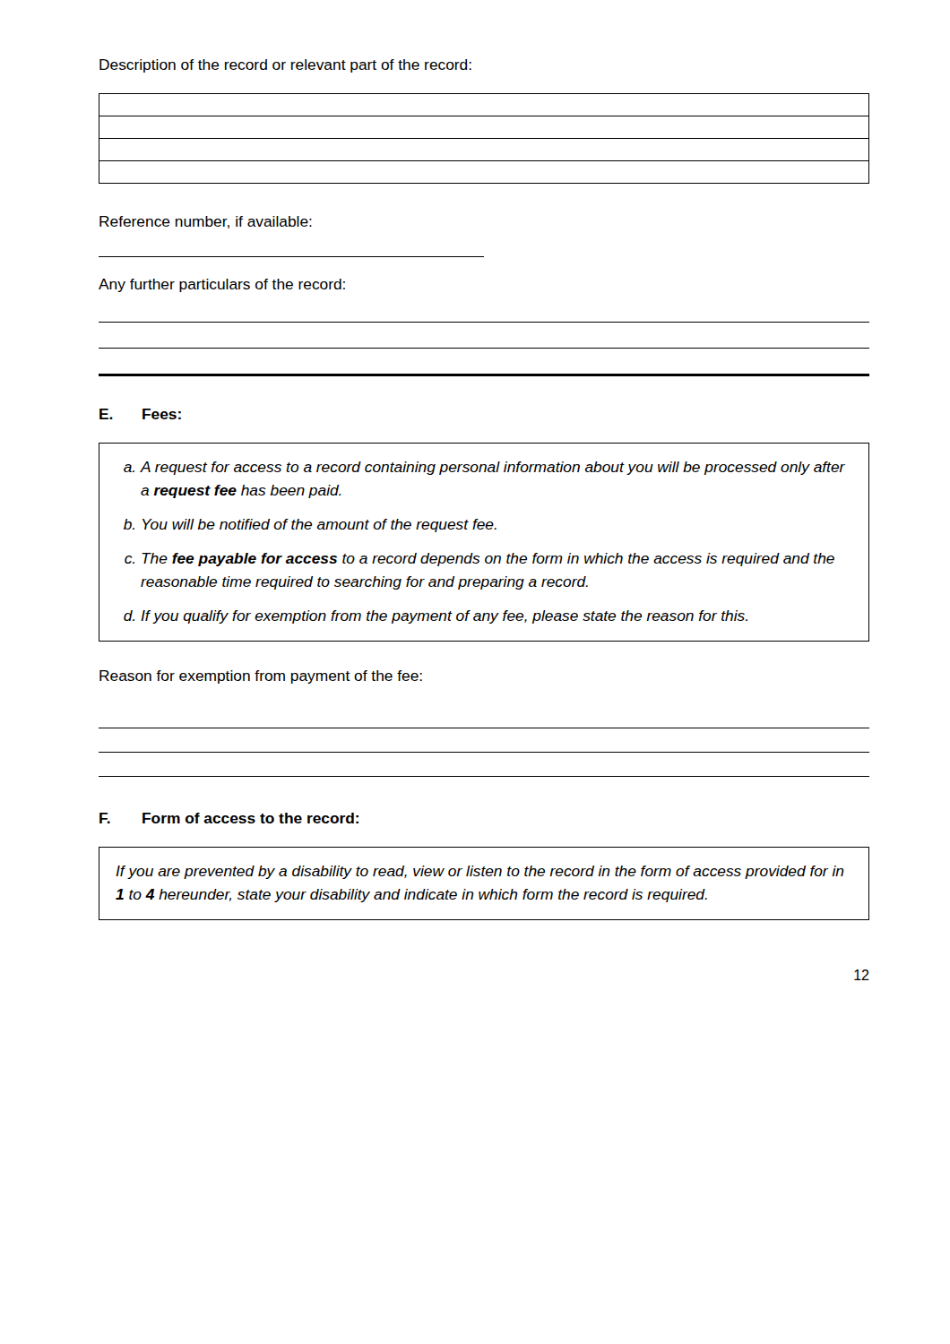Description of the record or relevant part of the record:
Reference number, if available:
Any further particulars of the record:
E. Fees:
A request for access to a record containing personal information about you will be processed only after a request fee has been paid.
You will be notified of the amount of the request fee.
The fee payable for access to a record depends on the form in which the access is required and the reasonable time required to searching for and preparing a record.
If you qualify for exemption from the payment of any fee, please state the reason for this.
Reason for exemption from payment of the fee:
F. Form of access to the record:
If you are prevented by a disability to read, view or listen to the record in the form of access provided for in 1 to 4 hereunder, state your disability and indicate in which form the record is required.
12